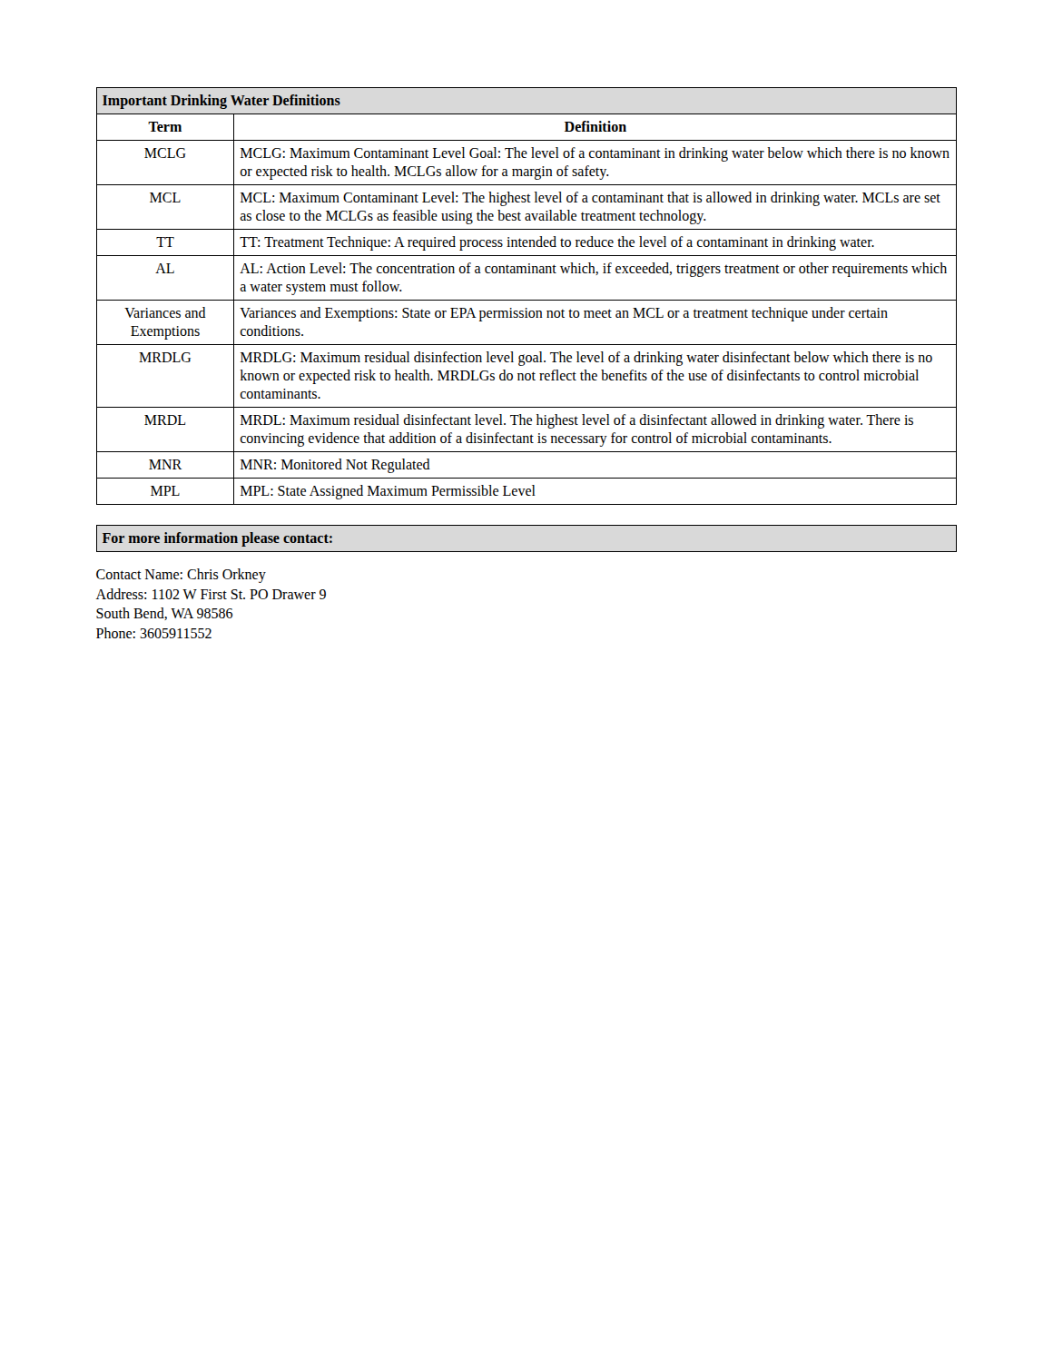| Important Drinking Water Definitions |
| --- |
| Term | Definition |
| MCLG | MCLG: Maximum Contaminant Level Goal: The level of a contaminant in drinking water below which there is no known or expected risk to health. MCLGs allow for a margin of safety. |
| MCL | MCL: Maximum Contaminant Level: The highest level of a contaminant that is allowed in drinking water. MCLs are set as close to the MCLGs as feasible using the best available treatment technology. |
| TT | TT: Treatment Technique: A required process intended to reduce the level of a contaminant in drinking water. |
| AL | AL: Action Level: The concentration of a contaminant which, if exceeded, triggers treatment or other requirements which a water system must follow. |
| Variances and Exemptions | Variances and Exemptions: State or EPA permission not to meet an MCL or a treatment technique under certain conditions. |
| MRDLG | MRDLG: Maximum residual disinfection level goal. The level of a drinking water disinfectant below which there is no known or expected risk to health. MRDLGs do not reflect the benefits of the use of disinfectants to control microbial contaminants. |
| MRDL | MRDL: Maximum residual disinfectant level. The highest level of a disinfectant allowed in drinking water. There is convincing evidence that addition of a disinfectant is necessary for control of microbial contaminants. |
| MNR | MNR: Monitored Not Regulated |
| MPL | MPL: State Assigned Maximum Permissible Level |
For more information please contact:
Contact Name: Chris Orkney
Address: 1102 W First St. PO Drawer 9
South Bend, WA 98586
Phone: 3605911552